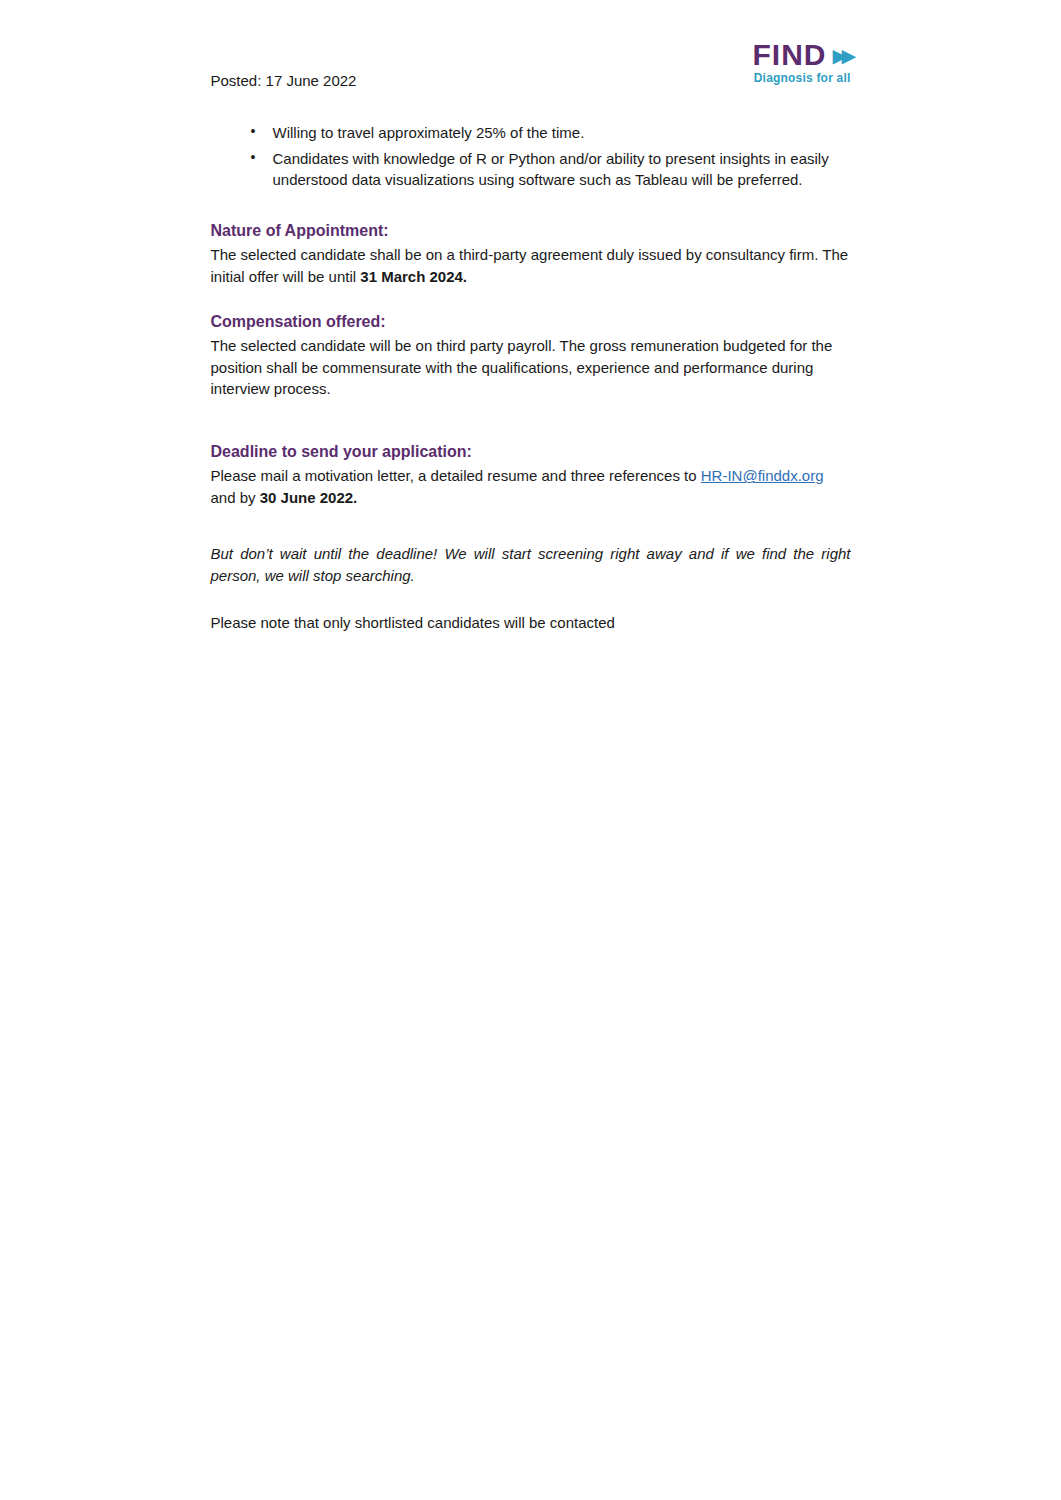FIND▸▸
Diagnosis for all
Posted: 17 June 2022
Willing to travel approximately 25% of the time.
Candidates with knowledge of R or Python and/or ability to present insights in easily understood data visualizations using software such as Tableau will be preferred.
Nature of Appointment:
The selected candidate shall be on a third-party agreement duly issued by consultancy firm. The initial offer will be until 31 March 2024.
Compensation offered:
The selected candidate will be on third party payroll. The gross remuneration budgeted for the position shall be commensurate with the qualifications, experience and performance during interview process.
Deadline to send your application:
Please mail a motivation letter, a detailed resume and three references to HR-IN@finddx.org and by 30 June 2022.
But don’t wait until the deadline! We will start screening right away and if we find the right person, we will stop searching.
Please note that only shortlisted candidates will be contacted